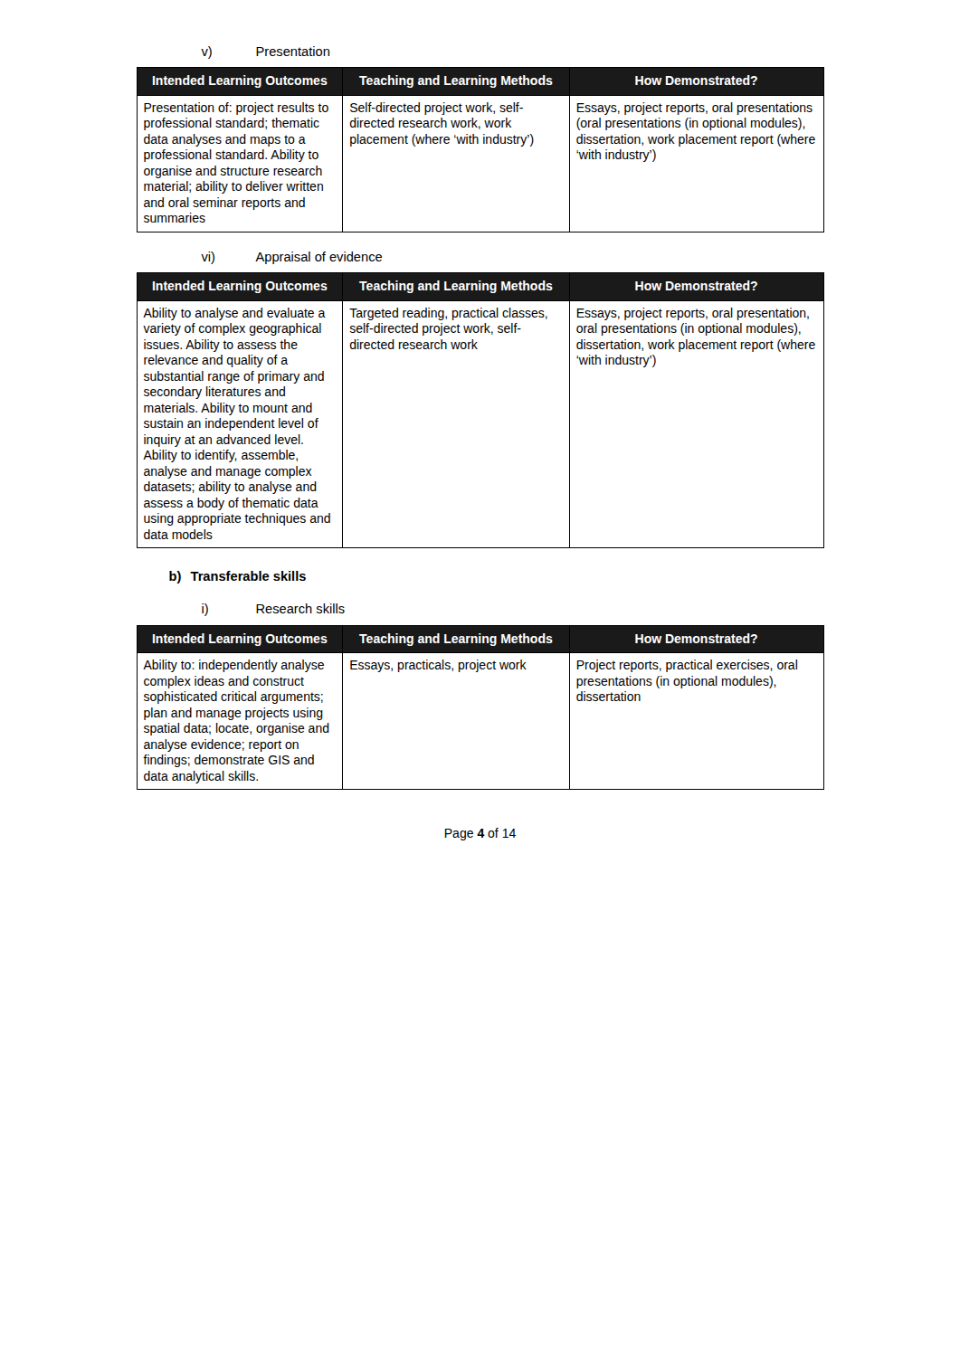v) Presentation
| Intended Learning Outcomes | Teaching and Learning Methods | How Demonstrated? |
| --- | --- | --- |
| Presentation of: project results to professional standard; thematic data analyses and maps to a professional standard. Ability to organise and structure research material; ability to deliver written and oral seminar reports and summaries | Self-directed project work, self-directed research work, work placement (where ‘with industry’) | Essays, project reports, oral presentations (oral presentations (in optional modules), dissertation, work placement report (where ‘with industry’) |
vi) Appraisal of evidence
| Intended Learning Outcomes | Teaching and Learning Methods | How Demonstrated? |
| --- | --- | --- |
| Ability to analyse and evaluate a variety of complex geographical issues. Ability to assess the relevance and quality of a substantial range of primary and secondary literatures and materials. Ability to mount and sustain an independent level of inquiry at an advanced level. Ability to identify, assemble, analyse and manage complex datasets; ability to analyse and assess a body of thematic data using appropriate techniques and data models | Targeted reading, practical classes, self-directed project work, self-directed research work | Essays, project reports, oral presentation, oral presentations (in optional modules), dissertation, work placement report (where ‘with industry’) |
b) Transferable skills
i) Research skills
| Intended Learning Outcomes | Teaching and Learning Methods | How Demonstrated? |
| --- | --- | --- |
| Ability to: independently analyse complex ideas and construct sophisticated critical arguments; plan and manage projects using spatial data; locate, organise and analyse evidence; report on findings; demonstrate GIS and data analytical skills. | Essays, practicals, project work | Project reports, practical exercises, oral presentations (in optional modules), dissertation |
Page 4 of 14